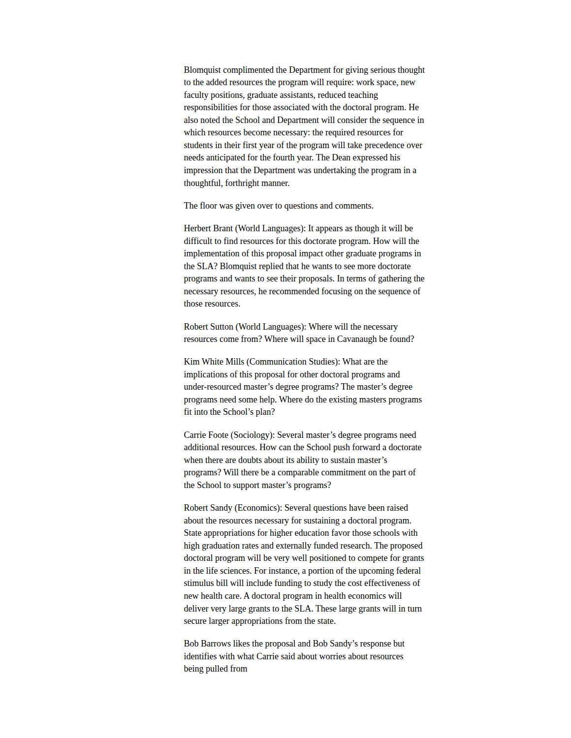Blomquist complimented the Department for giving serious thought to the added resources the program will require: work space, new faculty positions, graduate assistants, reduced teaching responsibilities for those associated with the doctoral program. He also noted the School and Department will consider the sequence in which resources become necessary: the required resources for students in their first year of the program will take precedence over needs anticipated for the fourth year. The Dean expressed his impression that the Department was undertaking the program in a thoughtful, forthright manner.
The floor was given over to questions and comments.
Herbert Brant (World Languages): It appears as though it will be difficult to find resources for this doctorate program. How will the implementation of this proposal impact other graduate programs in the SLA? Blomquist replied that he wants to see more doctorate programs and wants to see their proposals. In terms of gathering the necessary resources, he recommended focusing on the sequence of those resources.
Robert Sutton (World Languages): Where will the necessary resources come from? Where will space in Cavanaugh be found?
Kim White Mills (Communication Studies): What are the implications of this proposal for other doctoral programs and under-resourced master’s degree programs? The master’s degree programs need some help. Where do the existing masters programs fit into the School’s plan?
Carrie Foote (Sociology): Several master’s degree programs need additional resources. How can the School push forward a doctorate when there are doubts about its ability to sustain master’s programs? Will there be a comparable commitment on the part of the School to support master’s programs?
Robert Sandy (Economics): Several questions have been raised about the resources necessary for sustaining a doctoral program. State appropriations for higher education favor those schools with high graduation rates and externally funded research. The proposed doctoral program will be very well positioned to compete for grants in the life sciences. For instance, a portion of the upcoming federal stimulus bill will include funding to study the cost effectiveness of new health care. A doctoral program in health economics will deliver very large grants to the SLA. These large grants will in turn secure larger appropriations from the state.
Bob Barrows likes the proposal and Bob Sandy’s response but identifies with what Carrie said about worries about resources being pulled from